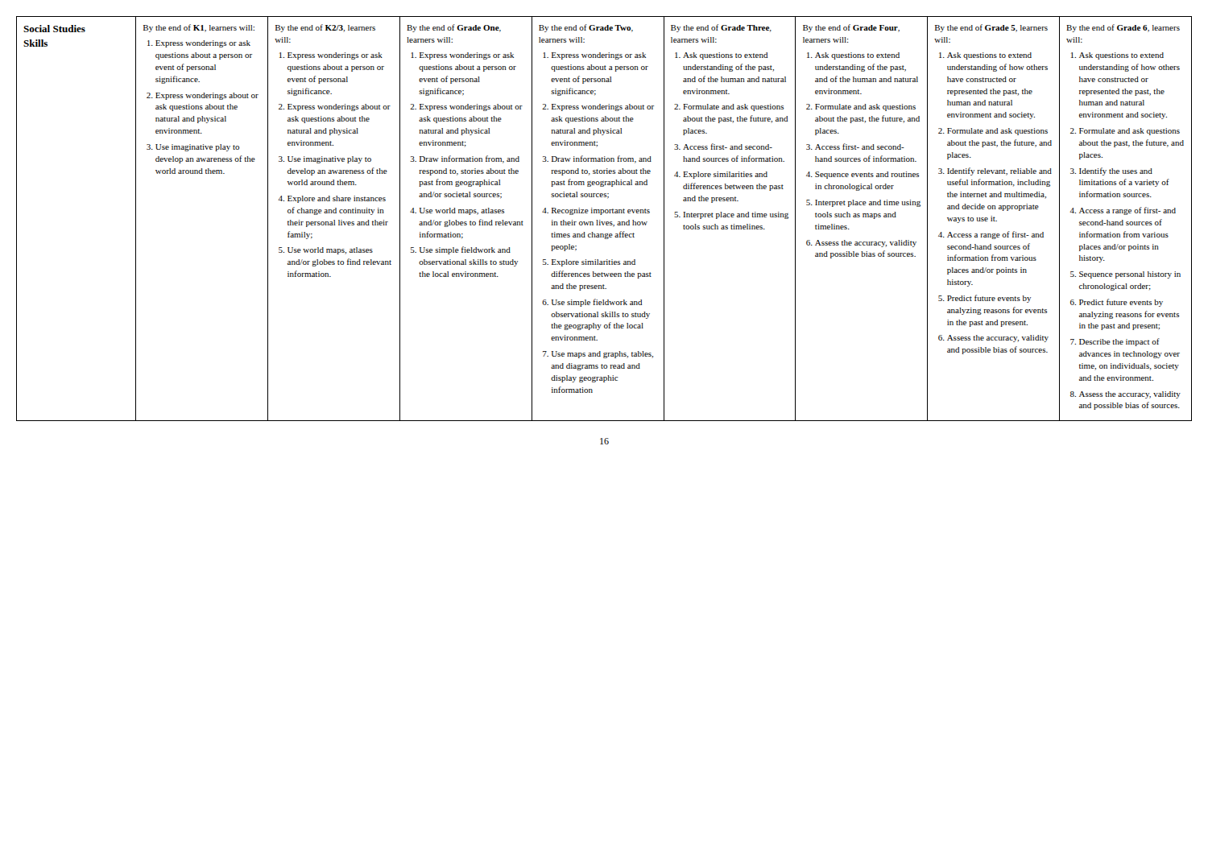| Social Studies Skills | By the end of K1 , learners will: Express wonderings or ask questions about a person or event of personal significance. Express wonderings about or ask questions about the natural and physical environment. Use imaginative play to develop an awareness of the world around them. | By the end of K2/3 , learners will: Express wonderings or ask questions about a person or event of personal significance. Express wonderings about or ask questions about the natural and physical environment. Use imaginative play to develop an awareness of the world around them. Explore and share instances of change and continuity in their personal lives and their family; Use world maps, atlases and/or globes to find relevant information. | By the end of Grade One , learners will: Express wonderings or ask questions about a person or event of personal significance; Express wonderings about or ask questions about the natural and physical environment; Draw information from, and respond to, stories about the past from geographical and/or societal sources; Use world maps, atlases and/or globes to find relevant information; Use simple fieldwork and observational skills to study the local environment. | By the end of Grade Two , learners will: Express wonderings or ask questions about a person or event of personal significance; Express wonderings about or ask questions about the natural and physical environment; Draw information from, and respond to, stories about the past from geographical and societal sources; Recognize important events in their own lives, and how times and change affect people; Explore similarities and differences between the past and the present. Use simple fieldwork and observational skills to study the geography of the local environment. Use maps and graphs, tables, and diagrams to read and display geographic information | By the end of Grade Three , learners will: Ask questions to extend understanding of the past, and of the human and natural environment. Formulate and ask questions about the past, the future, and places. Access first- and second-hand sources of information. Explore similarities and differences between the past and the present. Interpret place and time using tools such as timelines. | By the end of Grade Four , learners will: Ask questions to extend understanding of the past, and of the human and natural environment. Formulate and ask questions about the past, the future, and places. Access first- and second-hand sources of information. Sequence events and routines in chronological order Interpret place and time using tools such as maps and timelines. Assess the accuracy, validity and possible bias of sources. | By the end of Grade 5 , learners will: Ask questions to extend understanding of how others have constructed or represented the past, the human and natural environment and society. Formulate and ask questions about the past, the future, and places. Identify relevant, reliable and useful information, including the internet and multimedia, and decide on appropriate ways to use it. Access a range of first- and second-hand sources of information from various places and/or points in history. Predict future events by analyzing reasons for events in the past and present. Assess the accuracy, validity and possible bias of sources. | By the end of Grade 6 , learners will: Ask questions to extend understanding of how others have constructed or represented the past, the human and natural environment and society. Formulate and ask questions about the past, the future, and places. Identify the uses and limitations of a variety of information sources. Access a range of first- and second-hand sources of information from various places and/or points in history. Sequence personal history in chronological order; Predict future events by analyzing reasons for events in the past and present; Describe the impact of advances in technology over time, on individuals, society and the environment. Assess the accuracy, validity and possible bias of sources. |
16